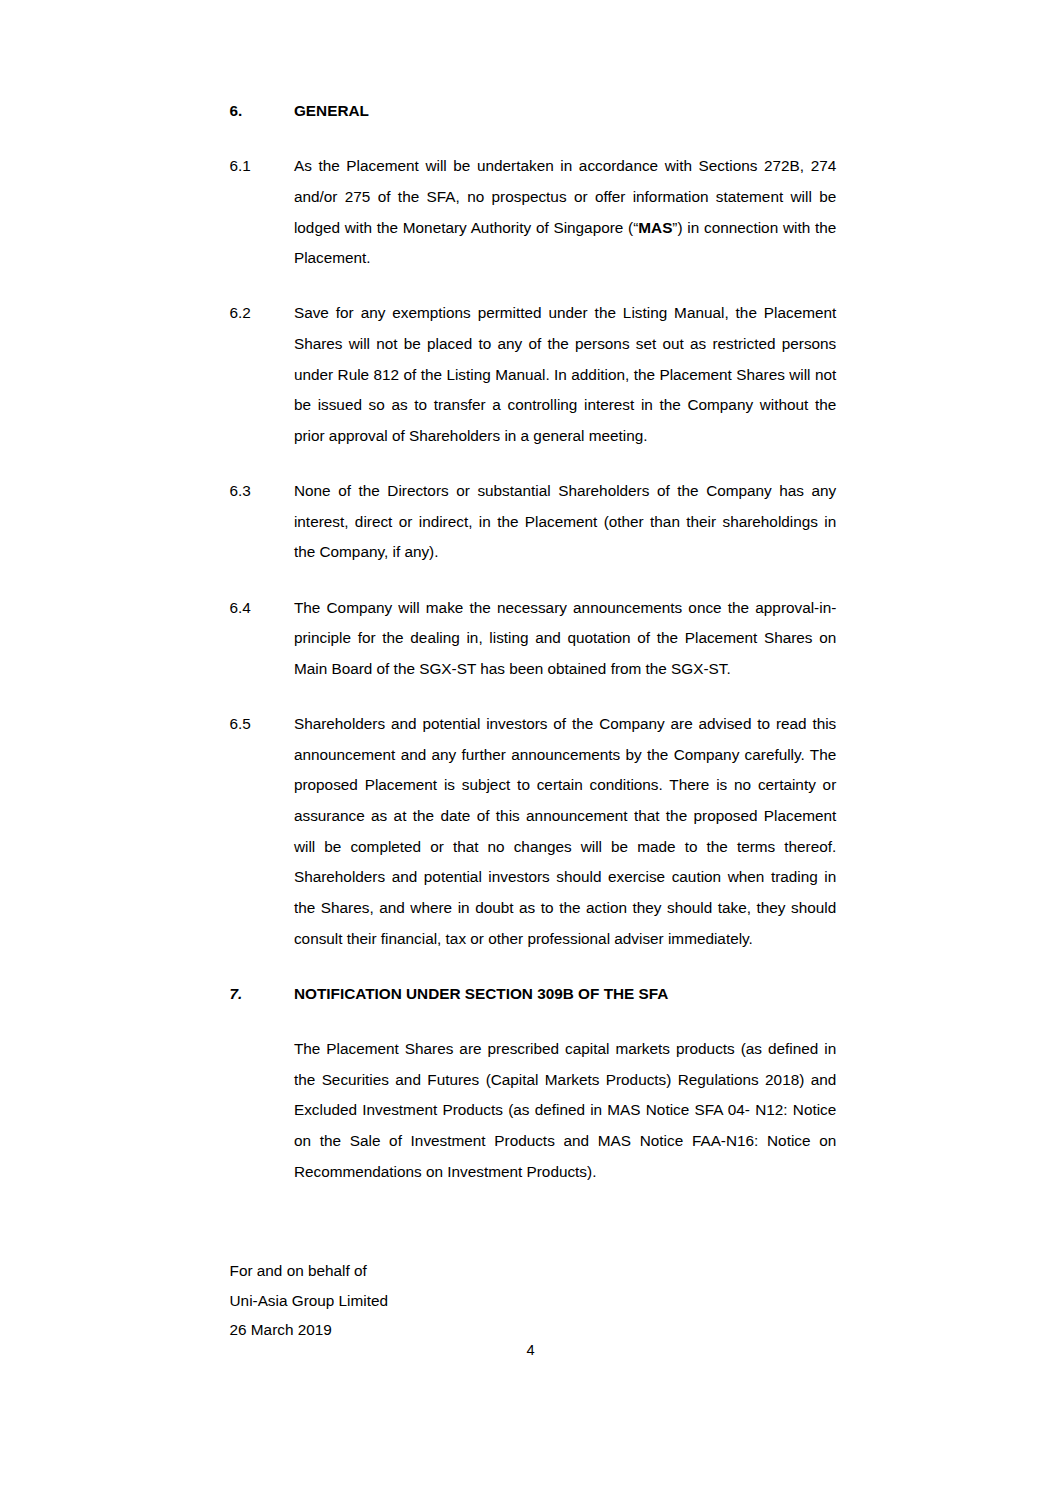6.
GENERAL
6.1
As the Placement will be undertaken in accordance with Sections 272B, 274 and/or 275 of the SFA, no prospectus or offer information statement will be lodged with the Monetary Authority of Singapore (“MAS”) in connection with the Placement.
6.2
Save for any exemptions permitted under the Listing Manual, the Placement Shares will not be placed to any of the persons set out as restricted persons under Rule 812 of the Listing Manual. In addition, the Placement Shares will not be issued so as to transfer a controlling interest in the Company without the prior approval of Shareholders in a general meeting.
6.3
None of the Directors or substantial Shareholders of the Company has any interest, direct or indirect, in the Placement (other than their shareholdings in the Company, if any).
6.4
The Company will make the necessary announcements once the approval-in-principle for the dealing in, listing and quotation of the Placement Shares on Main Board of the SGX-ST has been obtained from the SGX-ST.
6.5
Shareholders and potential investors of the Company are advised to read this announcement and any further announcements by the Company carefully. The proposed Placement is subject to certain conditions. There is no certainty or assurance as at the date of this announcement that the proposed Placement will be completed or that no changes will be made to the terms thereof. Shareholders and potential investors should exercise caution when trading in the Shares, and where in doubt as to the action they should take, they should consult their financial, tax or other professional adviser immediately.
7.
NOTIFICATION UNDER SECTION 309B OF THE SFA
The Placement Shares are prescribed capital markets products (as defined in the Securities and Futures (Capital Markets Products) Regulations 2018) and Excluded Investment Products (as defined in MAS Notice SFA 04- N12: Notice on the Sale of Investment Products and MAS Notice FAA-N16: Notice on Recommendations on Investment Products).
For and on behalf of
Uni-Asia Group Limited
26 March 2019
4